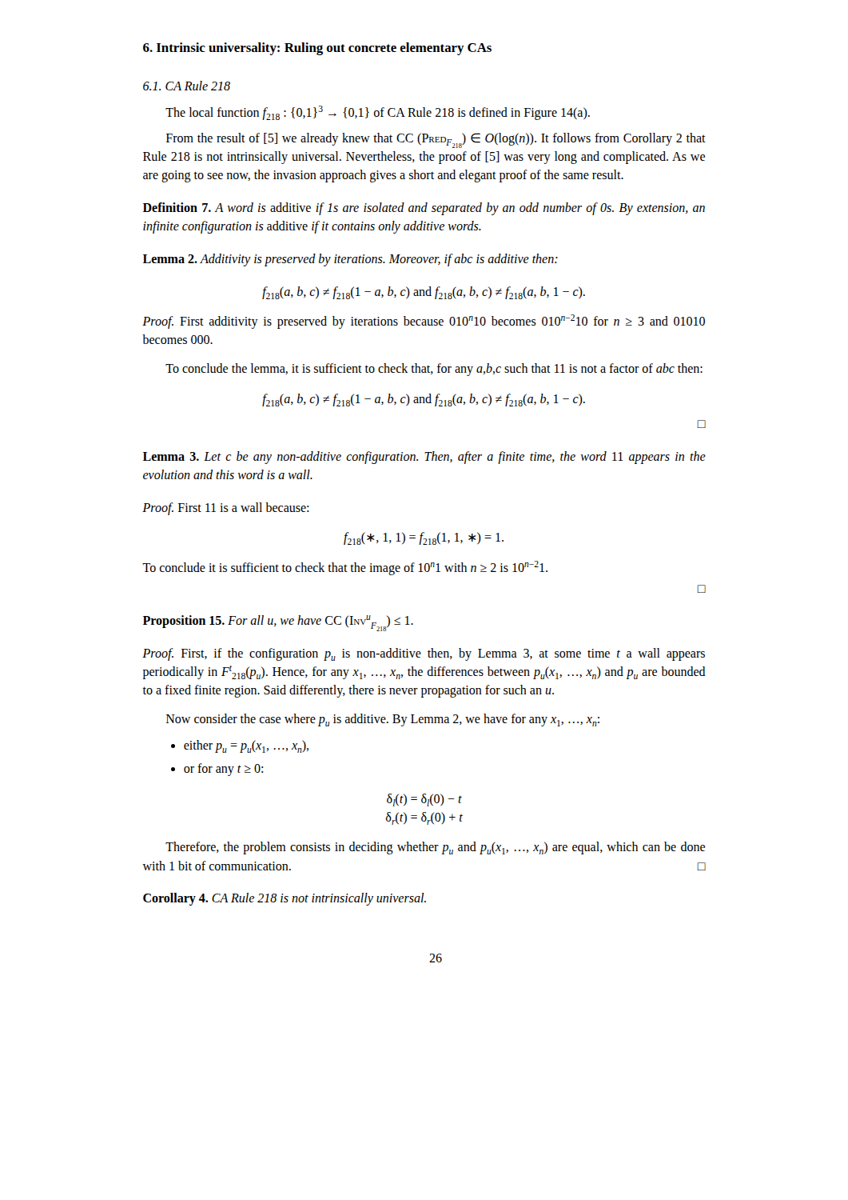6. Intrinsic universality: Ruling out concrete elementary CAs
6.1. CA Rule 218
The local function f218 : {0,1}3 → {0,1} of CA Rule 218 is defined in Figure 14(a).
From the result of [5] we already knew that CC (PredF218) ∈ O(log(n)). It follows from Corollary 2 that Rule 218 is not intrinsically universal. Nevertheless, the proof of [5] was very long and complicated. As we are going to see now, the invasion approach gives a short and elegant proof of the same result.
Definition 7. A word is additive if 1s are isolated and separated by an odd number of 0s. By extension, an infinite configuration is additive if it contains only additive words.
Lemma 2. Additivity is preserved by iterations. Moreover, if abc is additive then:
f218(a, b, c) ≠ f218(1 − a, b, c) and f218(a, b, c) ≠ f218(a, b, 1 − c).
Proof. First additivity is preserved by iterations because 010n10 becomes 010n−210 for n ≥ 3 and 01010 becomes 000.
To conclude the lemma, it is sufficient to check that, for any a,b,c such that 11 is not a factor of abc then:
f218(a, b, c) ≠ f218(1 − a, b, c) and f218(a, b, c) ≠ f218(a, b, 1 − c).
□
Lemma 3. Let c be any non-additive configuration. Then, after a finite time, the word 11 appears in the evolution and this word is a wall.
Proof. First 11 is a wall because:
f218(∗, 1, 1) = f218(1, 1, ∗) = 1.
To conclude it is sufficient to check that the image of 10n1 with n ≥ 2 is 10n−21.
□
Proposition 15. For all u, we have CC (InvuF218) ≤ 1.
Proof. First, if the configuration pu is non-additive then, by Lemma 3, at some time t a wall appears periodically in Ft218(pu). Hence, for any x1, …, xn, the differences between pu(x1, …, xn) and pu are bounded to a fixed finite region. Said differently, there is never propagation for such an u.
Now consider the case where pu is additive. By Lemma 2, we have for any x1, …, xn:
either pu = pu(x1, …, xn),
or for any t ≥ 0:
δl(t) = δl(0) − t
δr(t) = δr(0) + t
Therefore, the problem consists in deciding whether pu and pu(x1, …, xn) are equal, which can be done with 1 bit of communication. □
Corollary 4. CA Rule 218 is not intrinsically universal.
26